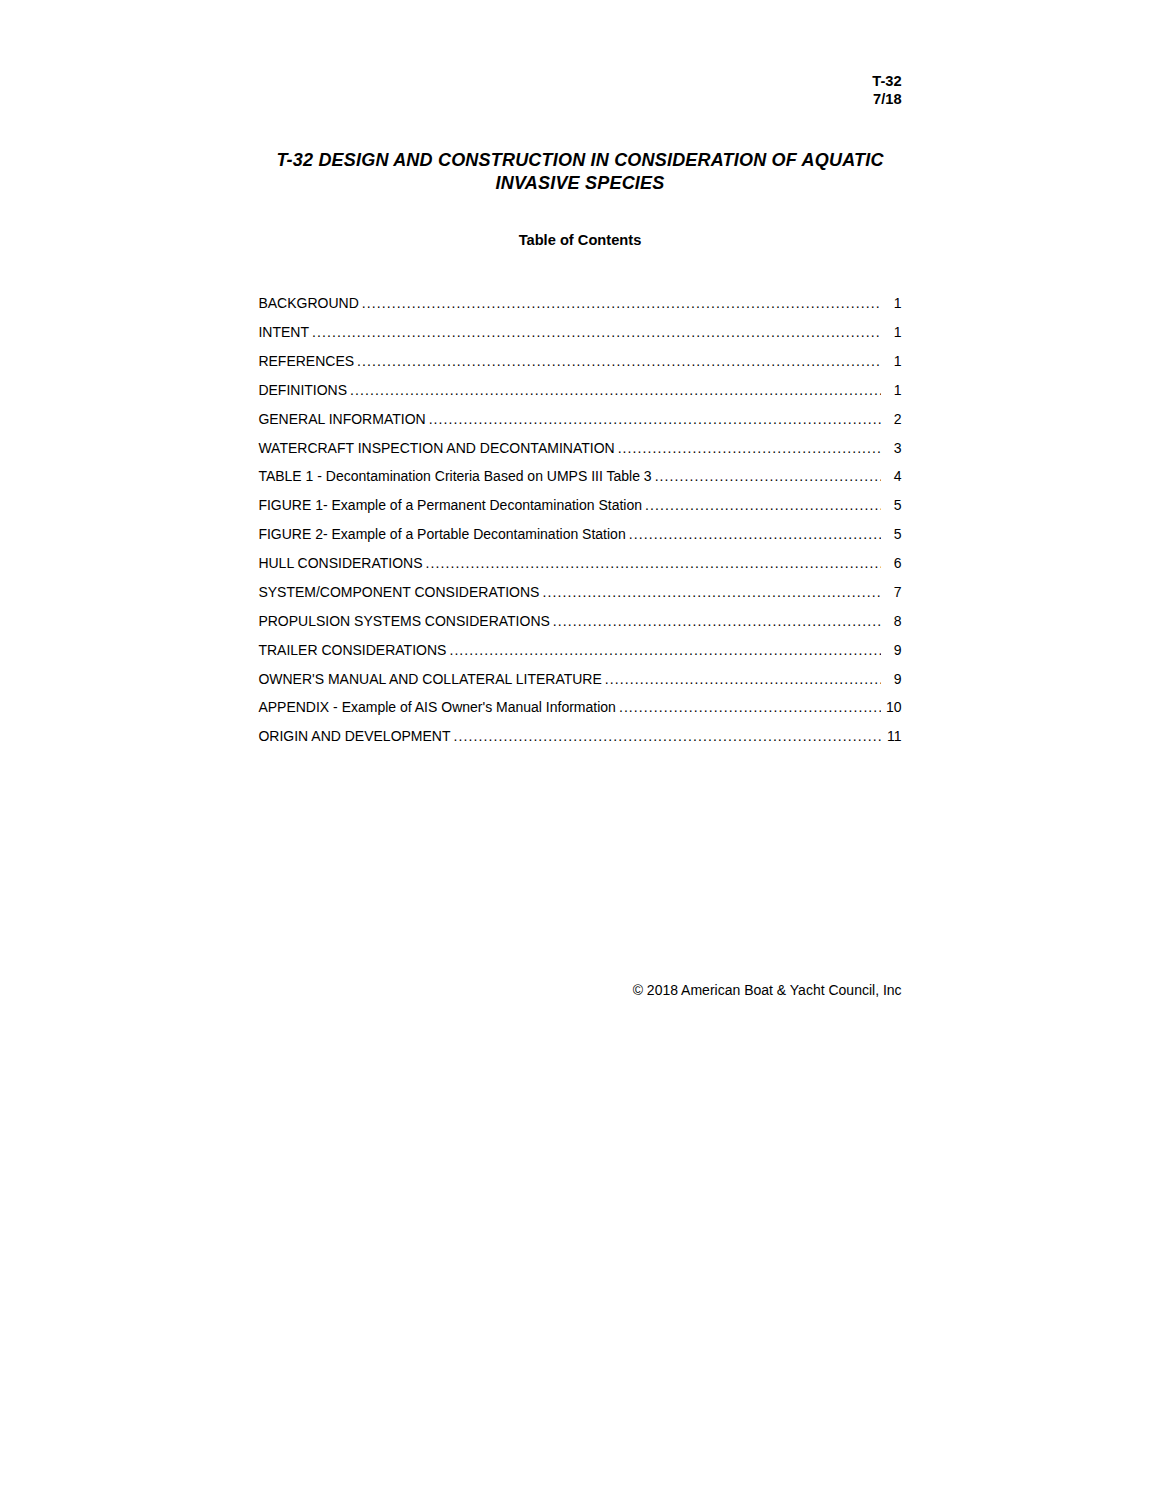T-32
7/18
T-32 DESIGN AND CONSTRUCTION IN CONSIDERATION OF AQUATIC
INVASIVE SPECIES
Table of Contents
BACKGROUND ........................................................................................................................................... 1
INTENT ..................................................................................................................................................... 1
REFERENCES ....................................................................................................................................... 1
DEFINITIONS ......................................................................................................................................... 1
GENERAL INFORMATION ....................................................................................................................... 2
WATERCRAFT INSPECTION AND DECONTAMINATION ......................................................................... 3
TABLE 1 - Decontamination Criteria Based on UMPS III Table 3 ............................................................. 4
FIGURE 1- Example of a Permanent Decontamination Station ................................................................ 5
FIGURE 2- Example of a Portable Decontamination Station .................................................................... 5
HULL CONSIDERATIONS ......................................................................................................................... 6
SYSTEM/COMPONENT CONSIDERATIONS ........................................................................................... 7
PROPULSION SYSTEMS CONSIDERATIONS ......................................................................................... 8
TRAILER CONSIDERATIONS ................................................................................................................... 9
OWNER'S MANUAL AND COLLATERAL LITERATURE .......................................................................... 9
APPENDIX - Example of AIS Owner's Manual Information ....................................................................... 10
ORIGIN AND DEVELOPMENT ................................................................................................................ 11
© 2018 American Boat & Yacht Council, Inc